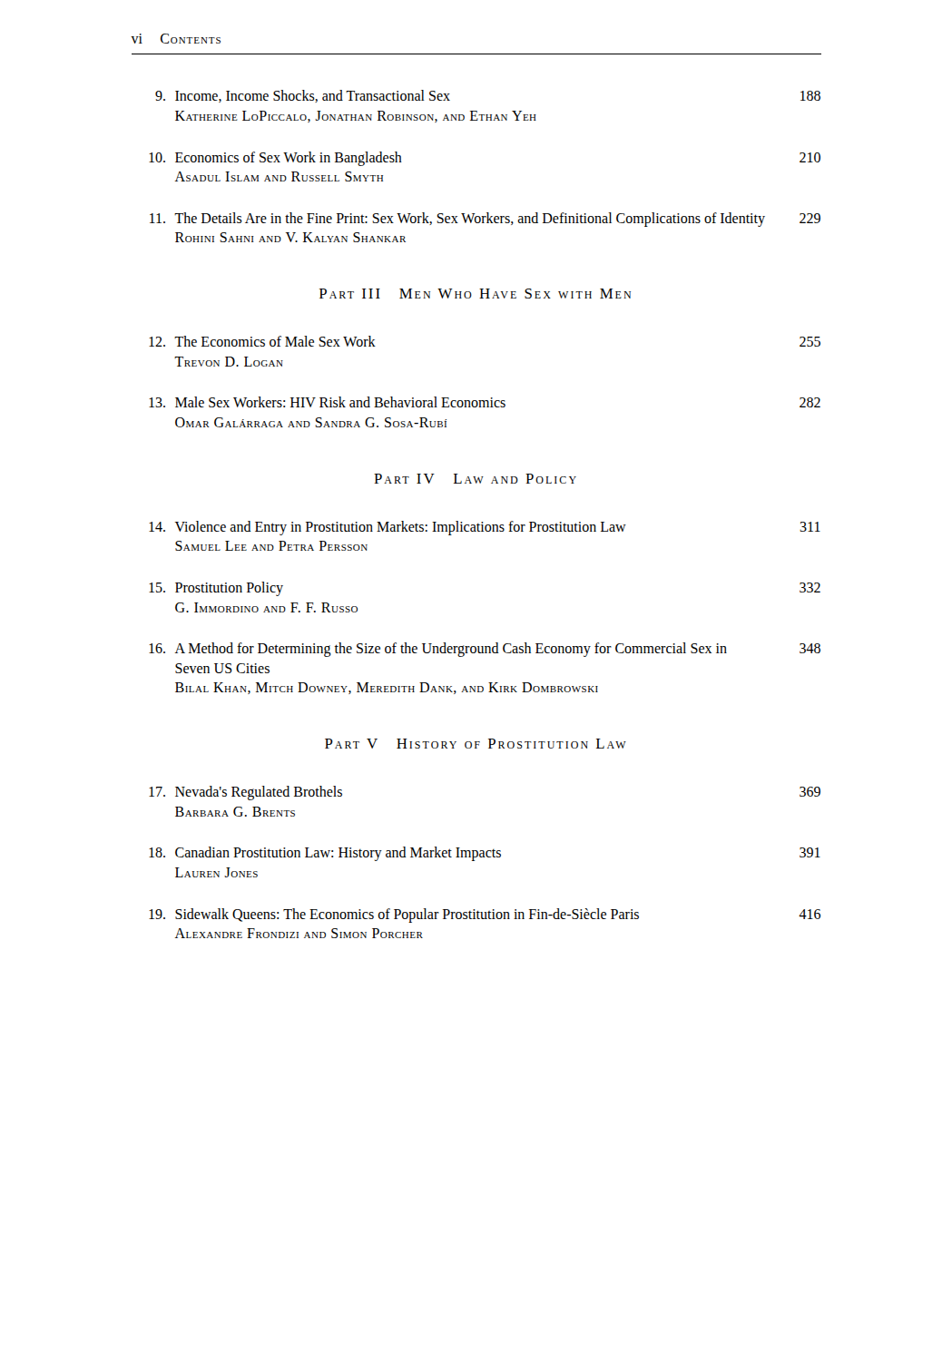vi Contents
9.
Income, Income Shocks, and Transactional Sex
Katherine LoPiccalo, Jonathan Robinson, and Ethan Yeh
188
10.
Economics of Sex Work in Bangladesh
Asadul Islam and Russell Smyth
210
11.
The Details Are in the Fine Print: Sex Work, Sex Workers, and Definitional Complications of Identity
Rohini Sahni and V. Kalyan Shankar
229
Part III Men Who Have Sex with Men
12.
The Economics of Male Sex Work
Trevon D. Logan
255
13.
Male Sex Workers: HIV Risk and Behavioral Economics
Omar Galárraga and Sandra G. Sosa-Rubí
282
Part IV Law and Policy
14.
Violence and Entry in Prostitution Markets: Implications for Prostitution Law
Samuel Lee and Petra Persson
311
15.
Prostitution Policy
G. Immordino and F. F. Russo
332
16.
A Method for Determining the Size of the Underground Cash Economy for Commercial Sex in Seven US Cities
Bilal Khan, Mitch Downey, Meredith Dank, and Kirk Dombrowski
348
Part V History of Prostitution Law
17.
Nevada's Regulated Brothels
Barbara G. Brents
369
18.
Canadian Prostitution Law: History and Market Impacts
Lauren Jones
391
19.
Sidewalk Queens: The Economics of Popular Prostitution in Fin-de-Siècle Paris
Alexandre Frondizi and Simon Porcher
416